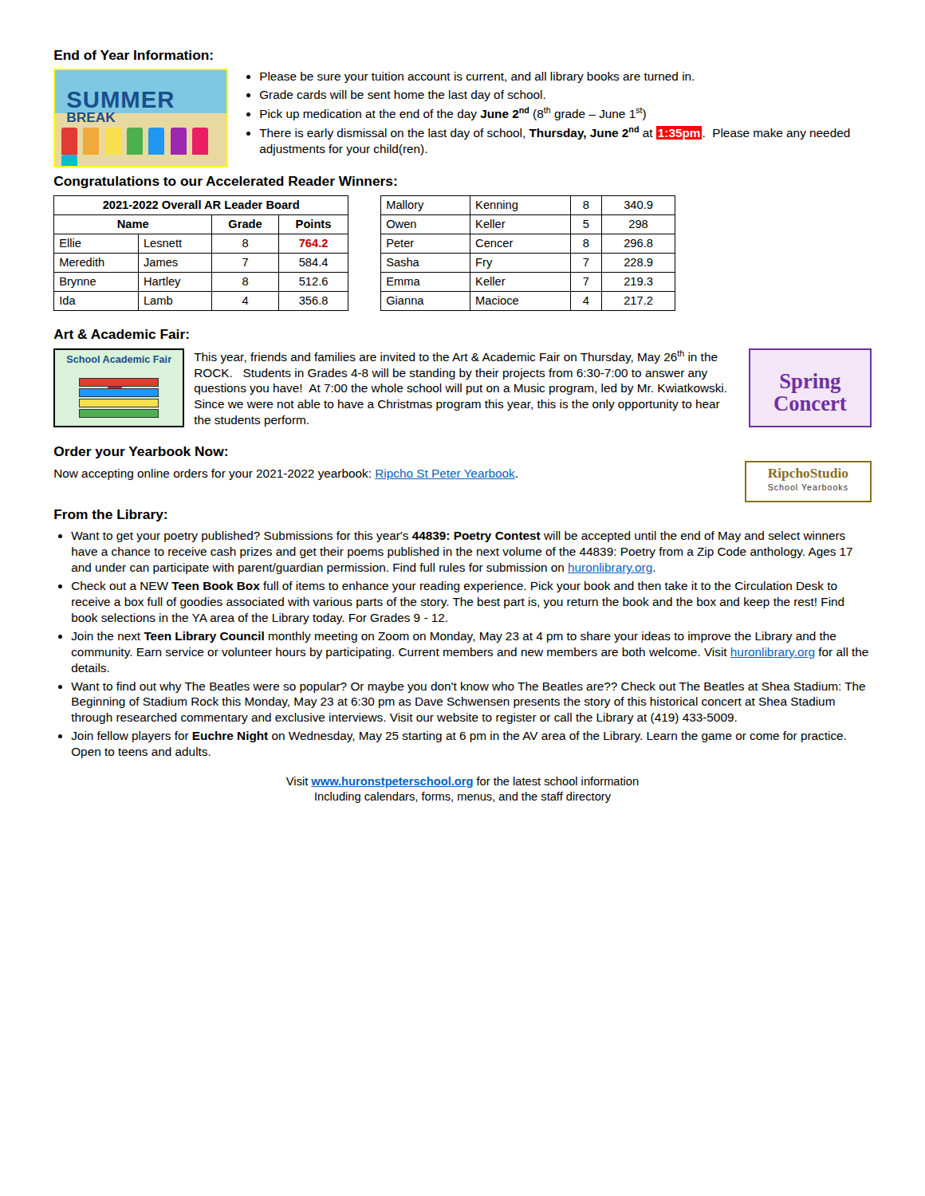End of Year Information:
SUMMER
BREAK
Please be sure your tuition account is current, and all library books are turned in.
Grade cards will be sent home the last day of school.
Pick up medication at the end of the day June 2nd (8th grade – June 1st)
There is early dismissal on the last day of school, Thursday, June 2nd at 1:35pm. Please make any needed adjustments for your child(ren).
Congratulations to our Accelerated Reader Winners:
| 2021-2022 Overall AR Leader Board |
| --- |
| Name | Grade | Points |
| Ellie | Lesnett | 8 | 764.2 |
| Meredith | James | 7 | 584.4 |
| Brynne | Hartley | 8 | 512.6 |
| Ida | Lamb | 4 | 356.8 |
| Mallory | Kenning | 8 | 340.9 |
| Owen | Keller | 5 | 298 |
| Peter | Cencer | 8 | 296.8 |
| Sasha | Fry | 7 | 228.9 |
| Emma | Keller | 7 | 219.3 |
| Gianna | Macioce | 4 | 217.2 |
Art & Academic Fair:
Spring
Concert
School Academic Fair
This year, friends and families are invited to the Art & Academic Fair on Thursday, May 26th in the ROCK. Students in Grades 4-8 will be standing by their projects from 6:30-7:00 to answer any questions you have! At 7:00 the whole school will put on a Music program, led by Mr. Kwiatkowski. Since we were not able to have a Christmas program this year, this is the only opportunity to hear the students perform.
Order your Yearbook Now:
RipchoStudio
School Yearbooks
Now accepting online orders for your 2021-2022 yearbook: Ripcho St Peter Yearbook.
From the Library:
Want to get your poetry published? Submissions for this year's 44839: Poetry Contest will be accepted until the end of May and select winners have a chance to receive cash prizes and get their poems published in the next volume of the 44839: Poetry from a Zip Code anthology. Ages 17 and under can participate with parent/guardian permission. Find full rules for submission on huronlibrary.org.
Check out a NEW Teen Book Box full of items to enhance your reading experience. Pick your book and then take it to the Circulation Desk to receive a box full of goodies associated with various parts of the story. The best part is, you return the book and the box and keep the rest! Find book selections in the YA area of the Library today. For Grades 9 - 12.
Join the next Teen Library Council monthly meeting on Zoom on Monday, May 23 at 4 pm to share your ideas to improve the Library and the community. Earn service or volunteer hours by participating. Current members and new members are both welcome. Visit huronlibrary.org for all the details.
Want to find out why The Beatles were so popular? Or maybe you don't know who The Beatles are?? Check out The Beatles at Shea Stadium: The Beginning of Stadium Rock this Monday, May 23 at 6:30 pm as Dave Schwensen presents the story of this historical concert at Shea Stadium through researched commentary and exclusive interviews. Visit our website to register or call the Library at (419) 433-5009.
Join fellow players for Euchre Night on Wednesday, May 25 starting at 6 pm in the AV area of the Library. Learn the game or come for practice. Open to teens and adults.
Visit www.huronstpeterschool.org for the latest school information
Including calendars, forms, menus, and the staff directory